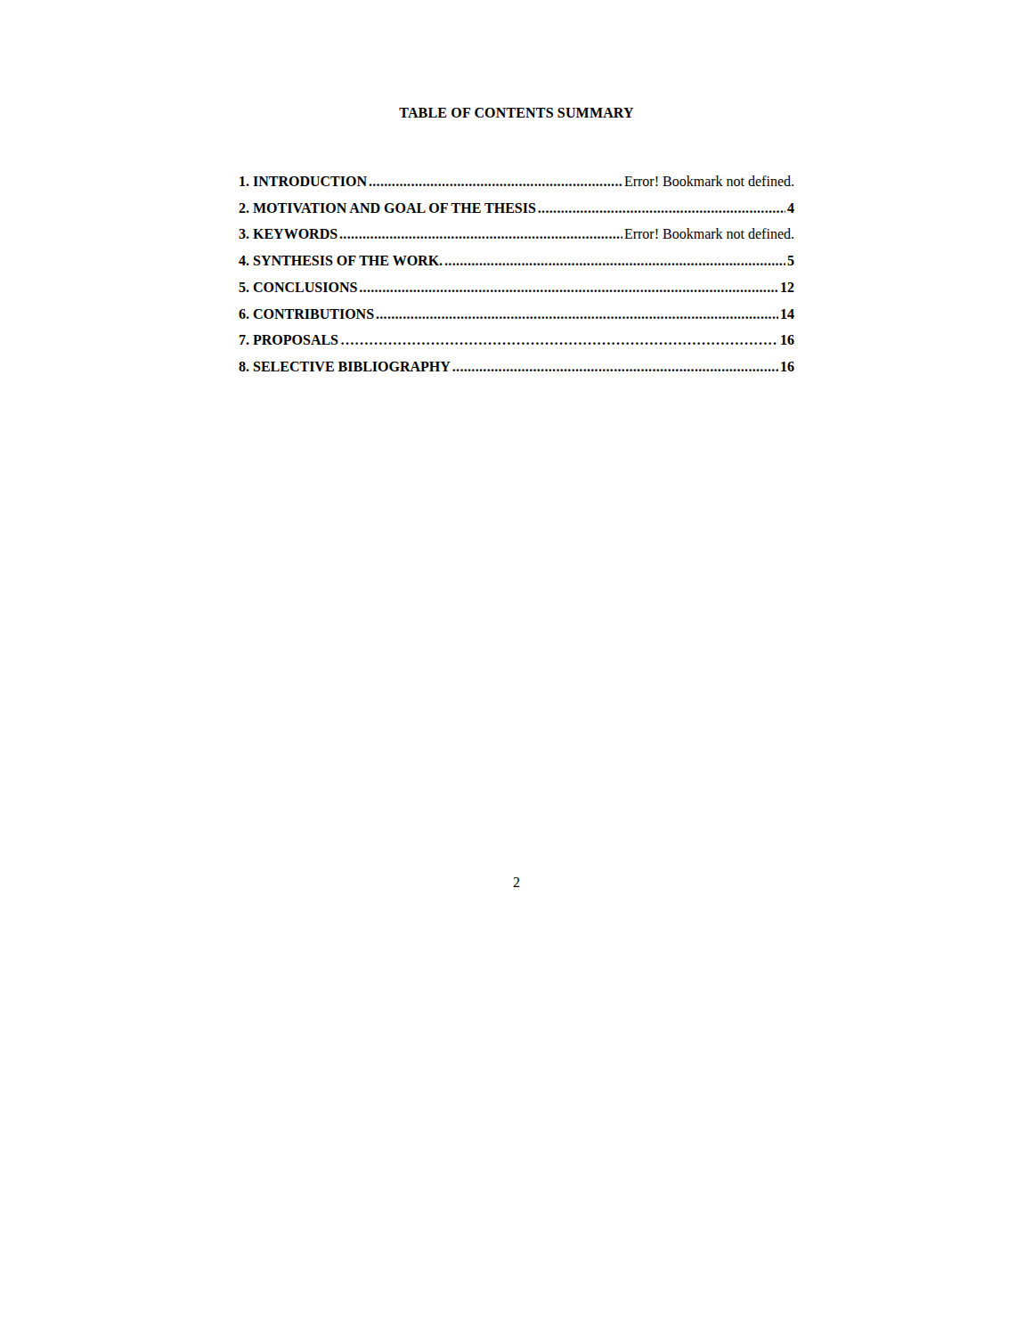TABLE OF CONTENTS SUMMARY
1. INTRODUCTION Error! Bookmark not defined.
2. MOTIVATION AND GOAL OF THE THESIS 4
3. KEYWORDS Error! Bookmark not defined.
4. SYNTHESIS OF THE WORK. 5
5. CONCLUSIONS 12
6. CONTRIBUTIONS 14
7. PROPOSALS 16
8. SELECTIVE BIBLIOGRAPHY 16
2